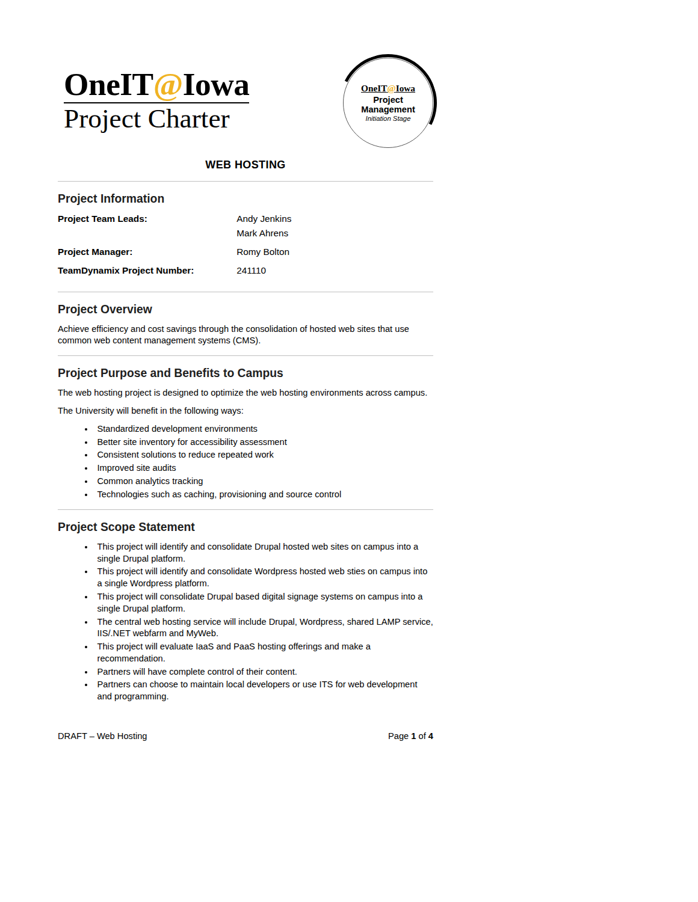OneIT@Iowa
Project Charter
OneIT@Iowa
Project
Management
Initiation Stage
WEB HOSTING
Project Information
| Project Team Leads: | Andy Jenkins Mark Ahrens |
| Project Manager: | Romy Bolton |
| TeamDynamix Project Number: | 241110 |
Project Overview
Achieve efficiency and cost savings through the consolidation of hosted web sites that use common web content management systems (CMS).
Project Purpose and Benefits to Campus
The web hosting project is designed to optimize the web hosting environments across campus.
The University will benefit in the following ways:
Standardized development environments
Better site inventory for accessibility assessment
Consistent solutions to reduce repeated work
Improved site audits
Common analytics tracking
Technologies such as caching, provisioning and source control
Project Scope Statement
This project will identify and consolidate Drupal hosted web sites on campus into a single Drupal platform.
This project will identify and consolidate Wordpress hosted web sties on campus into a single Wordpress platform.
This project will consolidate Drupal based digital signage systems on campus into a single Drupal platform.
The central web hosting service will include Drupal, Wordpress, shared LAMP service, IIS/.NET webfarm and MyWeb.
This project will evaluate IaaS and PaaS hosting offerings and make a recommendation.
Partners will have complete control of their content.
Partners can choose to maintain local developers or use ITS for web development and programming.
DRAFT – Web Hosting
Page 1 of 4